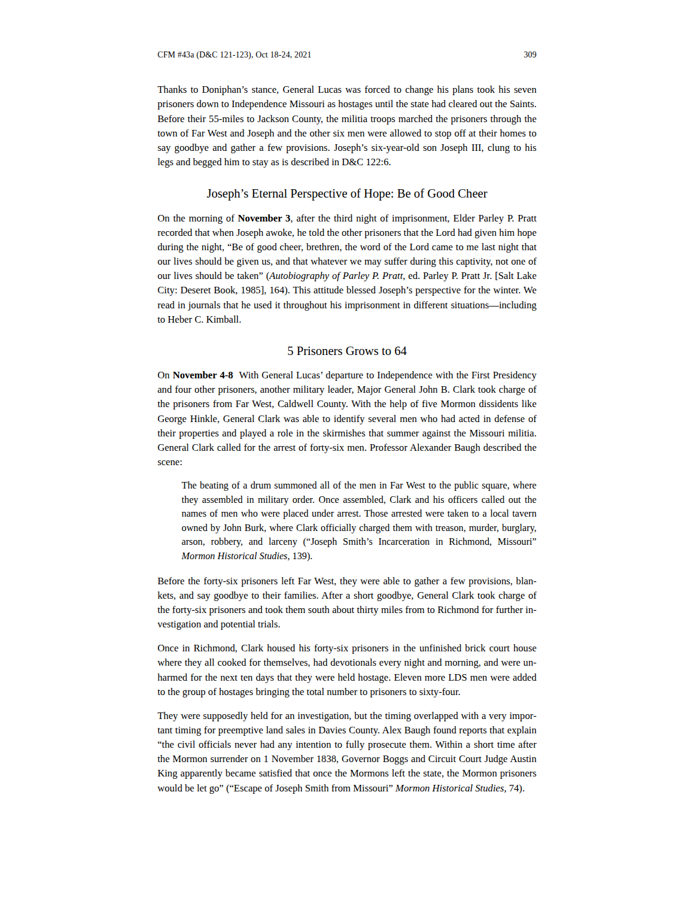CFM #43a (D&C 121-123), Oct 18-24, 2021 309
Thanks to Doniphan’s stance, General Lucas was forced to change his plans took his seven prisoners down to Independence Missouri as hostages until the state had cleared out the Saints. Before their 55-miles to Jackson County, the militia troops marched the prisoners through the town of Far West and Joseph and the other six men were allowed to stop off at their homes to say goodbye and gather a few provisions. Joseph’s six-year-old son Joseph III, clung to his legs and begged him to stay as is described in D&C 122:6.
Joseph’s Eternal Perspective of Hope: Be of Good Cheer
On the morning of November 3, after the third night of imprisonment, Elder Parley P. Pratt recorded that when Joseph awoke, he told the other prisoners that the Lord had given him hope during the night, “Be of good cheer, brethren, the word of the Lord came to me last night that our lives should be given us, and that whatever we may suffer during this captivity, not one of our lives should be taken” (Autobiography of Parley P. Pratt, ed. Parley P. Pratt Jr. [Salt Lake City: Deseret Book, 1985], 164). This attitude blessed Joseph’s perspective for the winter. We read in journals that he used it throughout his imprisonment in different situations—including to Heber C. Kimball.
5 Prisoners Grows to 64
On November 4-8 With General Lucas’ departure to Independence with the First Presidency and four other prisoners, another military leader, Major General John B. Clark took charge of the prisoners from Far West, Caldwell County. With the help of five Mormon dissidents like George Hinkle, General Clark was able to identify several men who had acted in defense of their properties and played a role in the skirmishes that summer against the Missouri militia. General Clark called for the arrest of forty-six men. Professor Alexander Baugh described the scene:
The beating of a drum summoned all of the men in Far West to the public square, where they assembled in military order. Once assembled, Clark and his officers called out the names of men who were placed under arrest. Those arrested were taken to a local tavern owned by John Burk, where Clark officially charged them with treason, murder, burglary, arson, robbery, and larceny (“Joseph Smith’s Incarceration in Richmond, Missouri” Mormon Historical Studies, 139).
Before the forty-six prisoners left Far West, they were able to gather a few provisions, blankets, and say goodbye to their families. After a short goodbye, General Clark took charge of the forty-six prisoners and took them south about thirty miles from to Richmond for further investigation and potential trials.
Once in Richmond, Clark housed his forty-six prisoners in the unfinished brick court house where they all cooked for themselves, had devotionals every night and morning, and were unharmed for the next ten days that they were held hostage. Eleven more LDS men were added to the group of hostages bringing the total number to prisoners to sixty-four.
They were supposedly held for an investigation, but the timing overlapped with a very important timing for preemptive land sales in Davies County. Alex Baugh found reports that explain “the civil officials never had any intention to fully prosecute them. Within a short time after the Mormon surrender on 1 November 1838, Governor Boggs and Circuit Court Judge Austin King apparently became satisfied that once the Mormons left the state, the Mormon prisoners would be let go” (“Escape of Joseph Smith from Missouri” Mormon Historical Studies, 74).